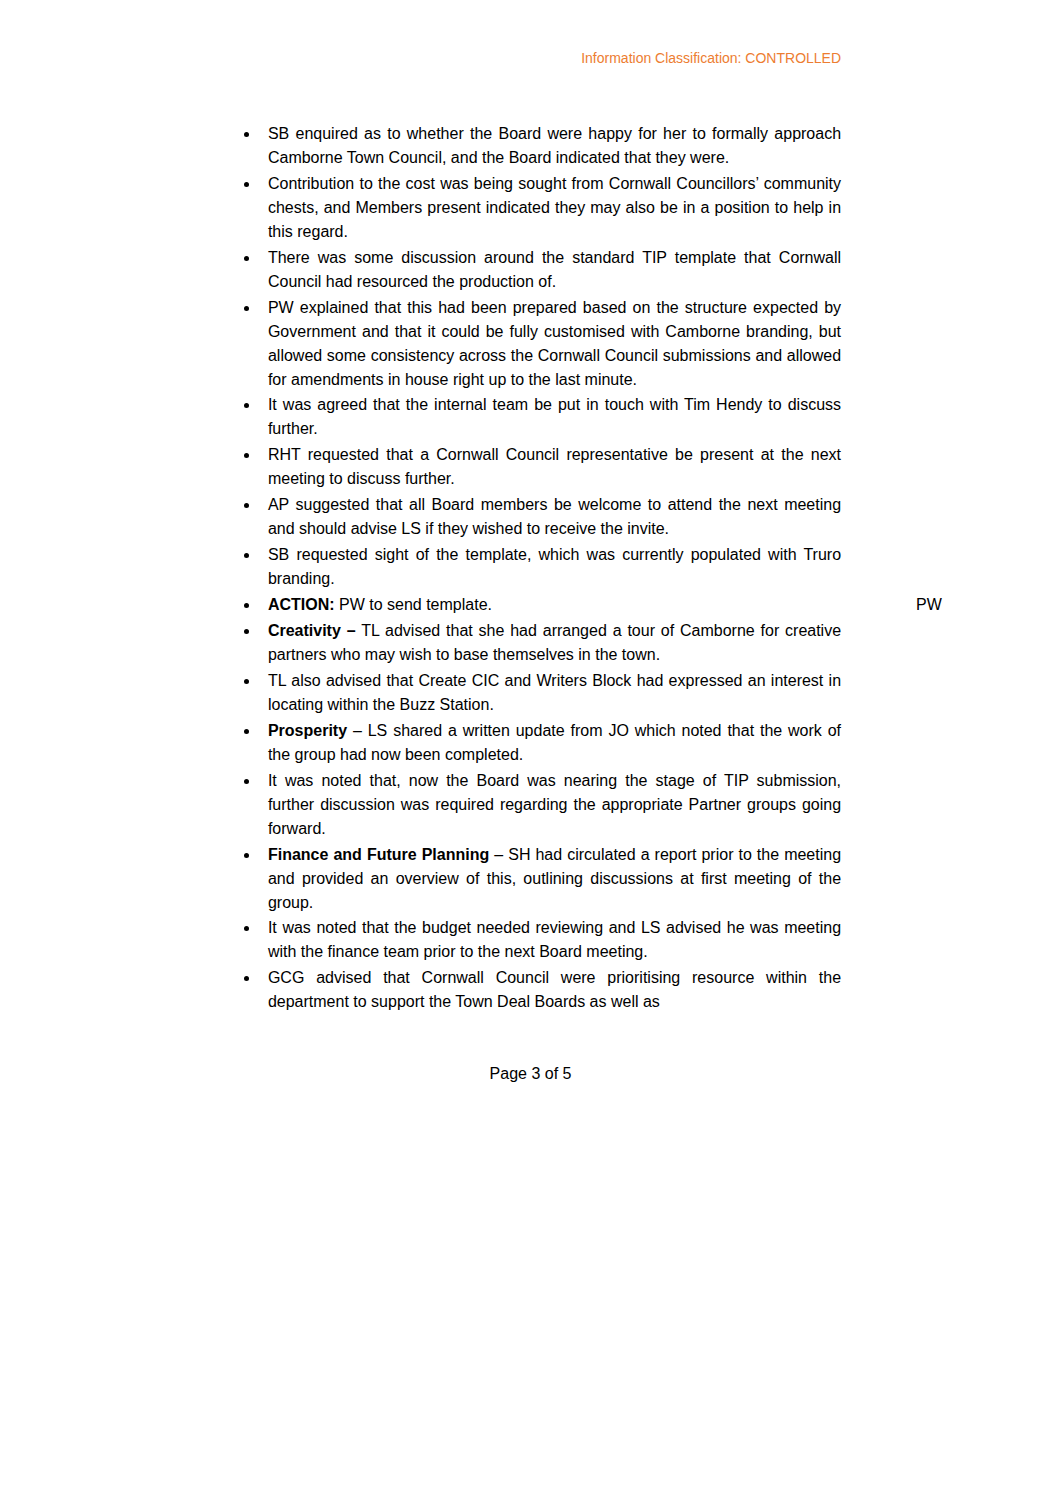Information Classification: CONTROLLED
SB enquired as to whether the Board were happy for her to formally approach Camborne Town Council, and the Board indicated that they were.
Contribution to the cost was being sought from Cornwall Councillors’ community chests, and Members present indicated they may also be in a position to help in this regard.
There was some discussion around the standard TIP template that Cornwall Council had resourced the production of.
PW explained that this had been prepared based on the structure expected by Government and that it could be fully customised with Camborne branding, but allowed some consistency across the Cornwall Council submissions and allowed for amendments in house right up to the last minute.
It was agreed that the internal team be put in touch with Tim Hendy to discuss further.
RHT requested that a Cornwall Council representative be present at the next meeting to discuss further.
AP suggested that all Board members be welcome to attend the next meeting and should advise LS if they wished to receive the invite.
SB requested sight of the template, which was currently populated with Truro branding.
ACTION: PW to send template.PW
Creativity – TL advised that she had arranged a tour of Camborne for creative partners who may wish to base themselves in the town.
TL also advised that Create CIC and Writers Block had expressed an interest in locating within the Buzz Station.
Prosperity – LS shared a written update from JO which noted that the work of the group had now been completed.
It was noted that, now the Board was nearing the stage of TIP submission, further discussion was required regarding the appropriate Partner groups going forward.
Finance and Future Planning – SH had circulated a report prior to the meeting and provided an overview of this, outlining discussions at first meeting of the group.
It was noted that the budget needed reviewing and LS advised he was meeting with the finance team prior to the next Board meeting.
GCG advised that Cornwall Council were prioritising resource within the department to support the Town Deal Boards as well as
Page 3 of 5